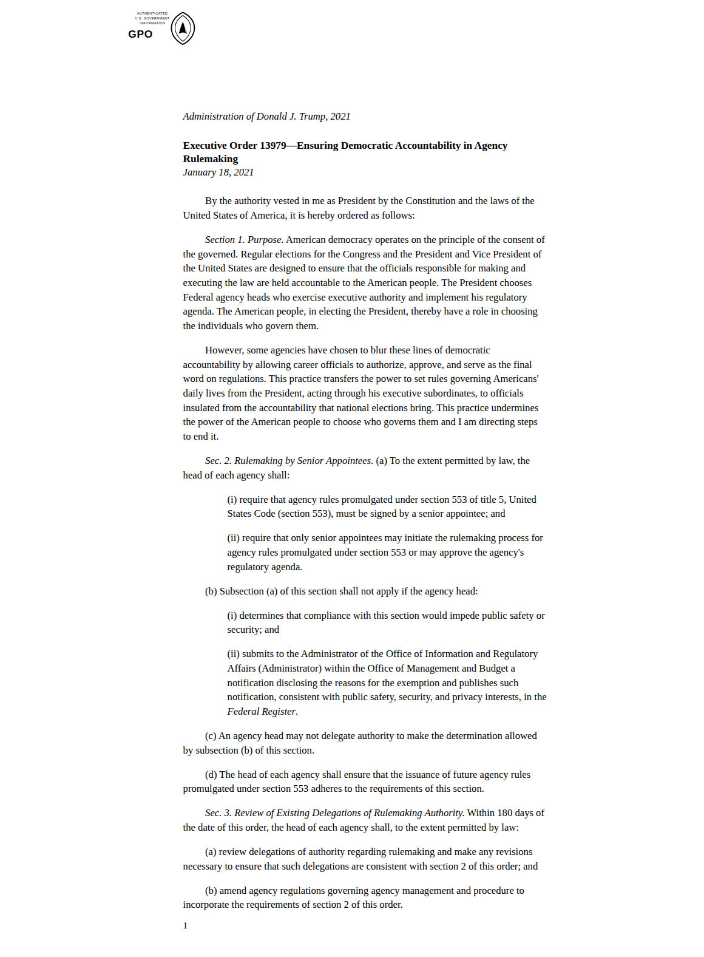AUTHENTICATED
U.S. GOVERNMENT
INFORMATION
GPO
Administration of Donald J. Trump, 2021
Executive Order 13979—Ensuring Democratic Accountability in Agency Rulemaking
January 18, 2021
By the authority vested in me as President by the Constitution and the laws of the United States of America, it is hereby ordered as follows:
Section 1. Purpose. American democracy operates on the principle of the consent of the governed. Regular elections for the Congress and the President and Vice President of the United States are designed to ensure that the officials responsible for making and executing the law are held accountable to the American people. The President chooses Federal agency heads who exercise executive authority and implement his regulatory agenda. The American people, in electing the President, thereby have a role in choosing the individuals who govern them.
However, some agencies have chosen to blur these lines of democratic accountability by allowing career officials to authorize, approve, and serve as the final word on regulations. This practice transfers the power to set rules governing Americans' daily lives from the President, acting through his executive subordinates, to officials insulated from the accountability that national elections bring. This practice undermines the power of the American people to choose who governs them and I am directing steps to end it.
Sec. 2. Rulemaking by Senior Appointees. (a) To the extent permitted by law, the head of each agency shall:
(i) require that agency rules promulgated under section 553 of title 5, United States Code (section 553), must be signed by a senior appointee; and
(ii) require that only senior appointees may initiate the rulemaking process for agency rules promulgated under section 553 or may approve the agency's regulatory agenda.
(b) Subsection (a) of this section shall not apply if the agency head:
(i) determines that compliance with this section would impede public safety or security; and
(ii) submits to the Administrator of the Office of Information and Regulatory Affairs (Administrator) within the Office of Management and Budget a notification disclosing the reasons for the exemption and publishes such notification, consistent with public safety, security, and privacy interests, in the Federal Register.
(c) An agency head may not delegate authority to make the determination allowed by subsection (b) of this section.
(d) The head of each agency shall ensure that the issuance of future agency rules promulgated under section 553 adheres to the requirements of this section.
Sec. 3. Review of Existing Delegations of Rulemaking Authority. Within 180 days of the date of this order, the head of each agency shall, to the extent permitted by law:
(a) review delegations of authority regarding rulemaking and make any revisions necessary to ensure that such delegations are consistent with section 2 of this order; and
(b) amend agency regulations governing agency management and procedure to incorporate the requirements of section 2 of this order.
1